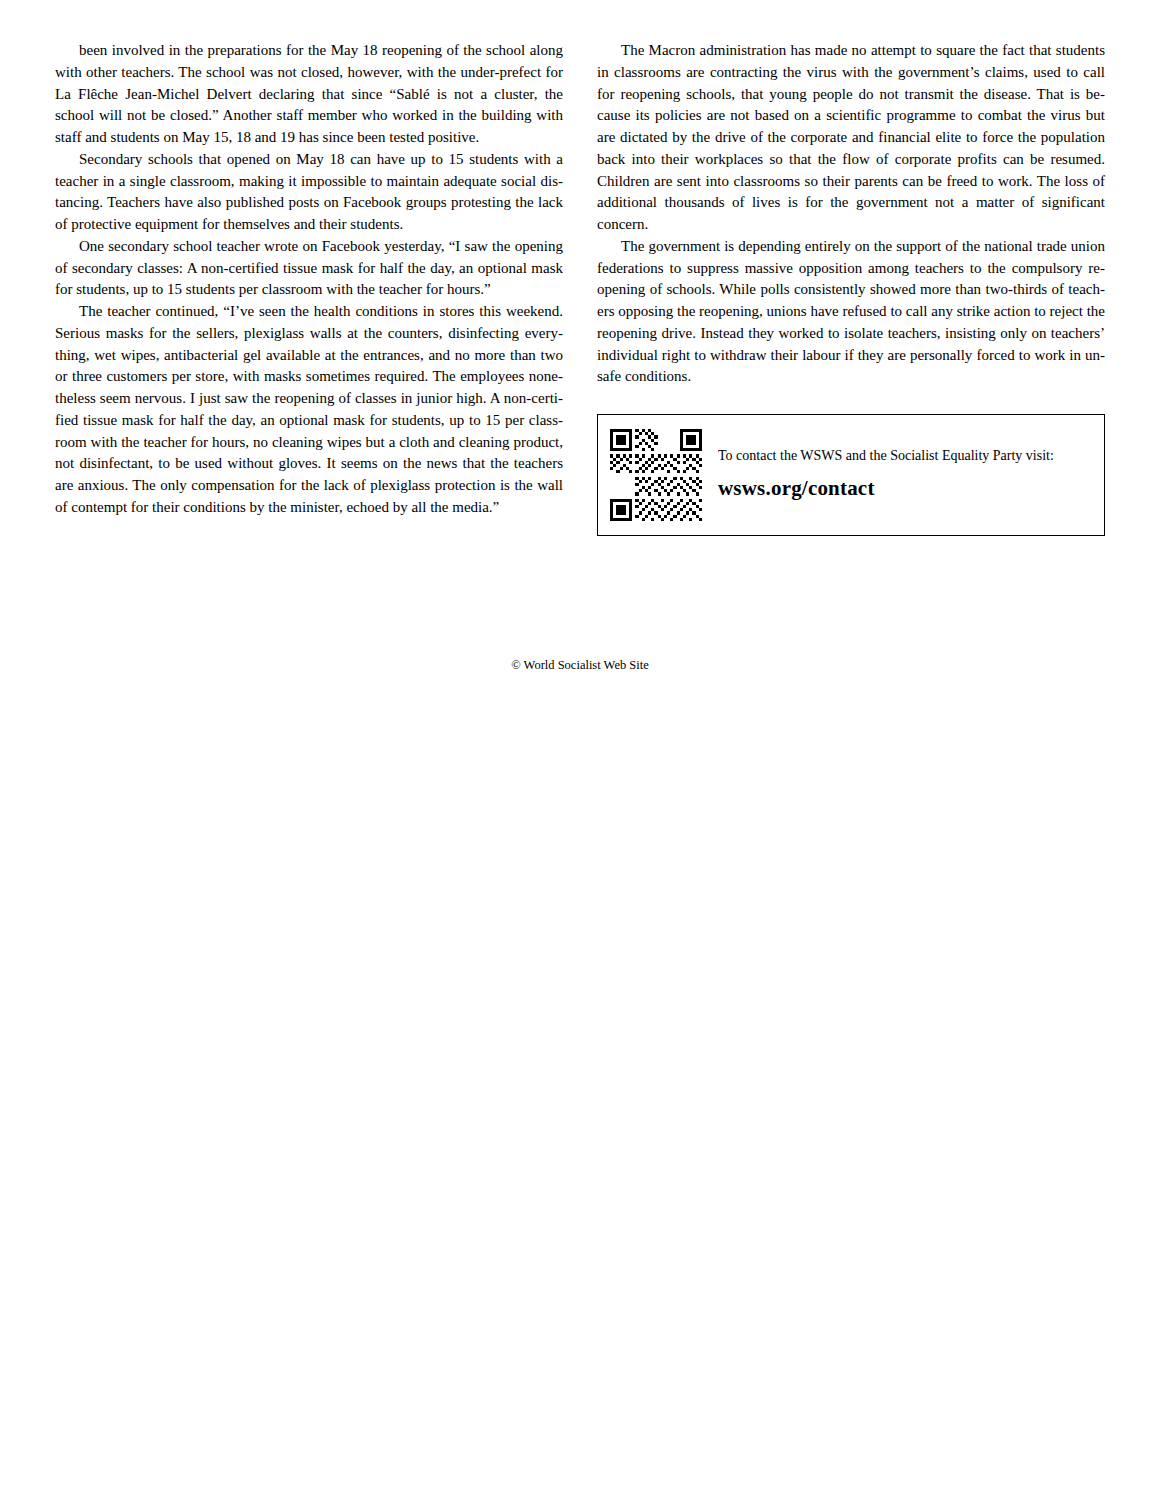been involved in the preparations for the May 18 reopening of the school along with other teachers. The school was not closed, however, with the under-prefect for La Flêche Jean-Michel Delvert declaring that since “Sablé is not a cluster, the school will not be closed.” Another staff member who worked in the building with staff and students on May 15, 18 and 19 has since been tested positive.
Secondary schools that opened on May 18 can have up to 15 students with a teacher in a single classroom, making it impossible to maintain adequate social distancing. Teachers have also published posts on Facebook groups protesting the lack of protective equipment for themselves and their students.
One secondary school teacher wrote on Facebook yesterday, “I saw the opening of secondary classes: A non-certified tissue mask for half the day, an optional mask for students, up to 15 students per classroom with the teacher for hours.”
The teacher continued, “I’ve seen the health conditions in stores this weekend. Serious masks for the sellers, plexiglass walls at the counters, disinfecting everything, wet wipes, antibacterial gel available at the entrances, and no more than two or three customers per store, with masks sometimes required. The employees nonetheless seem nervous. I just saw the reopening of classes in junior high. A non-certified tissue mask for half the day, an optional mask for students, up to 15 per classroom with the teacher for hours, no cleaning wipes but a cloth and cleaning product, not disinfectant, to be used without gloves. It seems on the news that the teachers are anxious. The only compensation for the lack of plexiglass protection is the wall of contempt for their conditions by the minister, echoed by all the media.”
The Macron administration has made no attempt to square the fact that students in classrooms are contracting the virus with the government’s claims, used to call for reopening schools, that young people do not transmit the disease. That is because its policies are not based on a scientific programme to combat the virus but are dictated by the drive of the corporate and financial elite to force the population back into their workplaces so that the flow of corporate profits can be resumed. Children are sent into classrooms so their parents can be freed to work. The loss of additional thousands of lives is for the government not a matter of significant concern.
The government is depending entirely on the support of the national trade union federations to suppress massive opposition among teachers to the compulsory reopening of schools. While polls consistently showed more than two-thirds of teachers opposing the reopening, unions have refused to call any strike action to reject the reopening drive. Instead they worked to isolate teachers, insisting only on teachers’ individual right to withdraw their labour if they are personally forced to work in unsafe conditions.
To contact the WSWS and the Socialist Equality Party visit: wsws.org/contact
© World Socialist Web Site